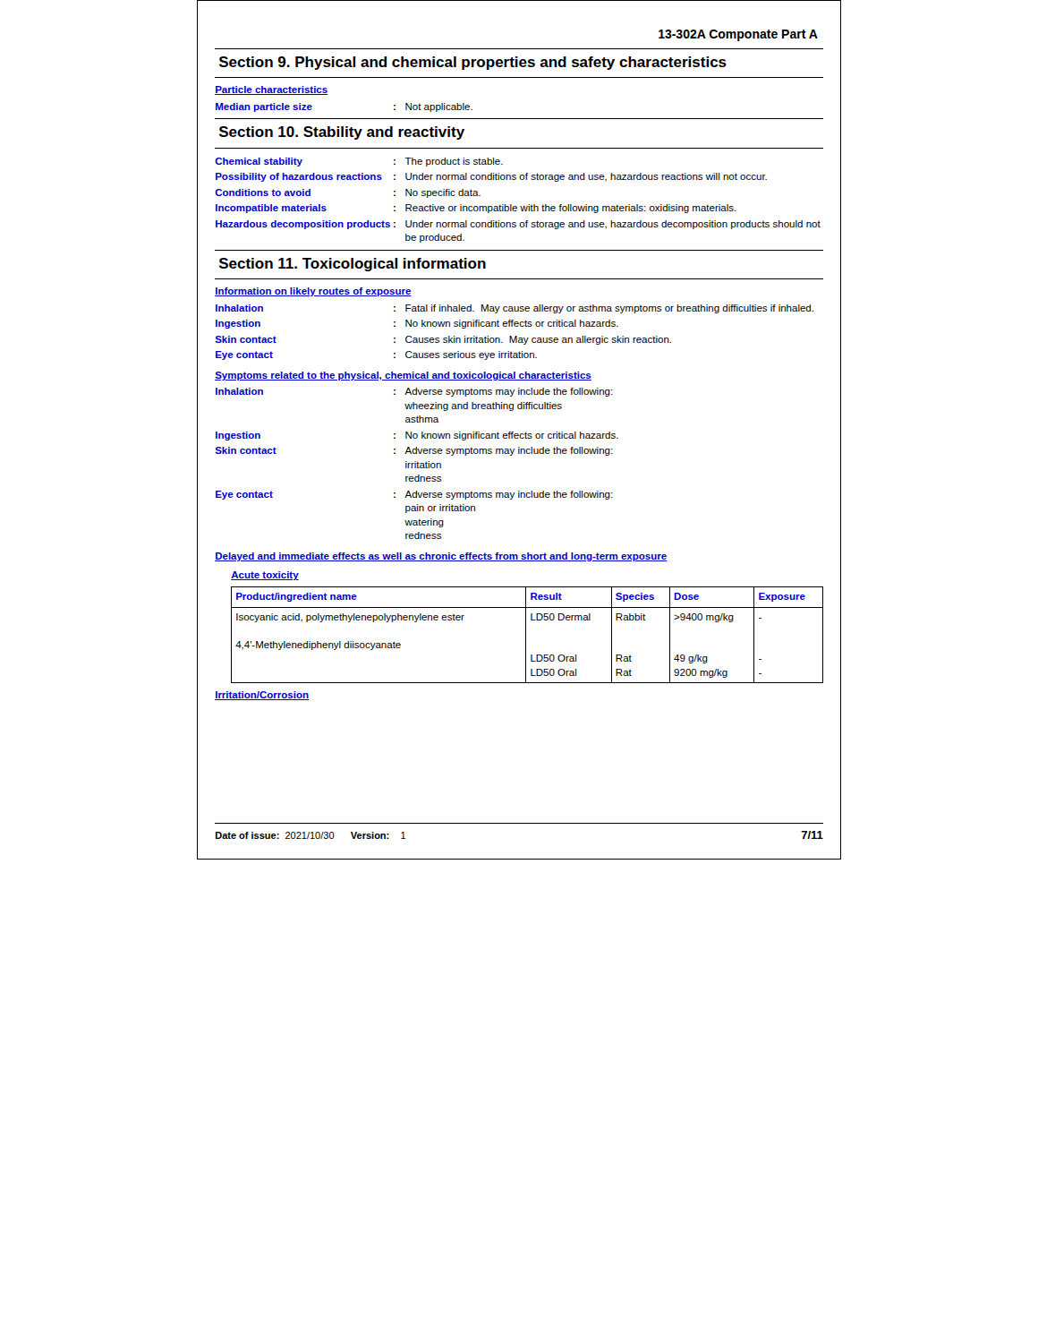13-302A Componate Part A
Section 9. Physical and chemical properties and safety characteristics
Particle characteristics
| Median particle size | : | Not applicable. |
Section 10. Stability and reactivity
| Chemical stability | : | The product is stable. |
| Possibility of hazardous reactions | : | Under normal conditions of storage and use, hazardous reactions will not occur. |
| Conditions to avoid | : | No specific data. |
| Incompatible materials | : | Reactive or incompatible with the following materials: oxidising materials. |
| Hazardous decomposition products | : | Under normal conditions of storage and use, hazardous decomposition products should not be produced. |
Section 11. Toxicological information
Information on likely routes of exposure
| Inhalation | : | Fatal if inhaled. May cause allergy or asthma symptoms or breathing difficulties if inhaled. |
| Ingestion | : | No known significant effects or critical hazards. |
| Skin contact | : | Causes skin irritation. May cause an allergic skin reaction. |
| Eye contact | : | Causes serious eye irritation. |
Symptoms related to the physical, chemical and toxicological characteristics
| Inhalation | : | Adverse symptoms may include the following: wheezing and breathing difficulties asthma |
| Ingestion | : | No known significant effects or critical hazards. |
| Skin contact | : | Adverse symptoms may include the following: irritation redness |
| Eye contact | : | Adverse symptoms may include the following: pain or irritation watering redness |
Delayed and immediate effects as well as chronic effects from short and long-term exposure
Acute toxicity
| Product/ingredient name | Result | Species | Dose | Exposure |
| --- | --- | --- | --- | --- |
| Isocyanic acid, polymethylenepolyphenylene ester 4,4'-Methylenediphenyl diisocyanate | LD50 Dermal LD50 Oral LD50 Oral | Rabbit Rat Rat | >9400 mg/kg 49 g/kg 9200 mg/kg | - - - |
Irritation/Corrosion
Date of issue: 2021/10/30 Version: 1
7/11